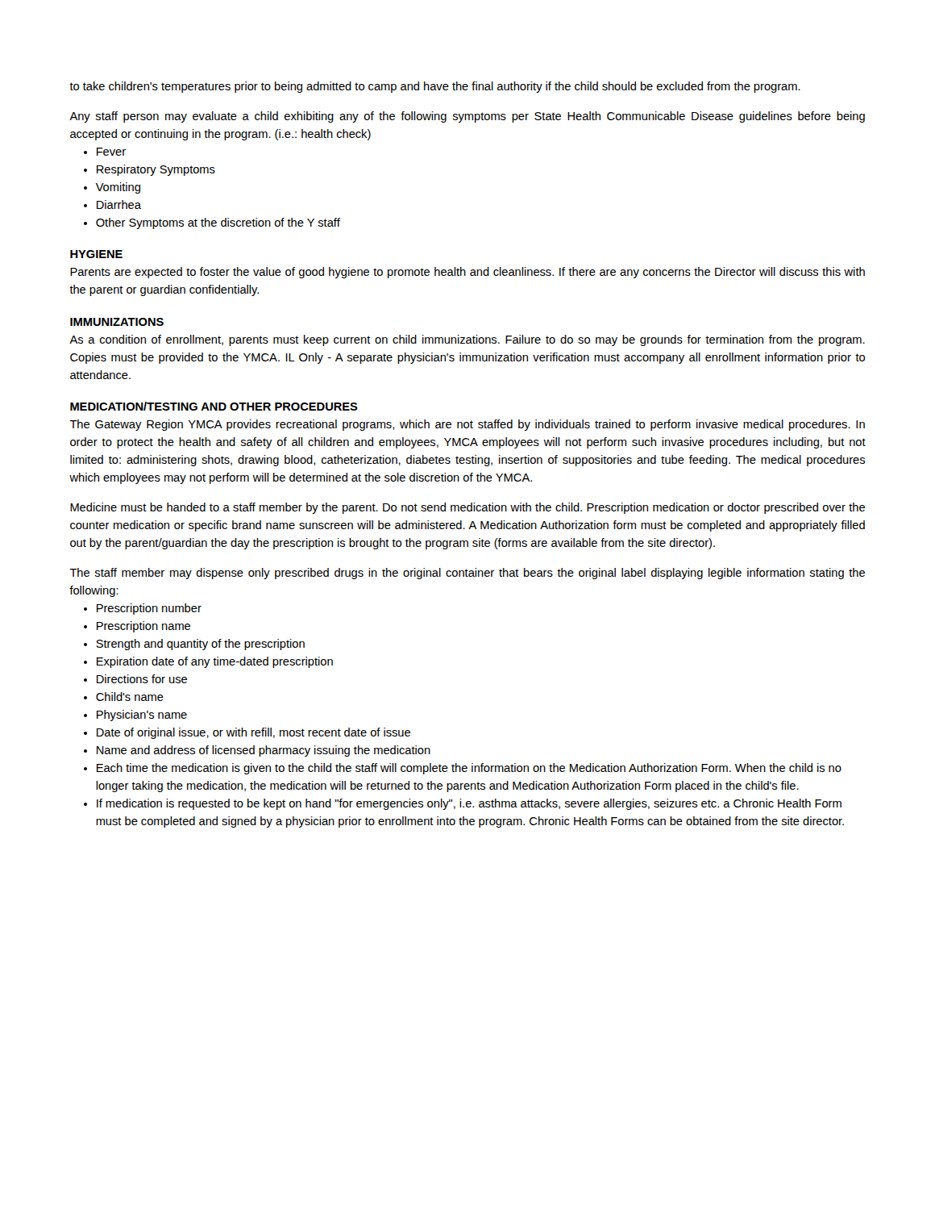to take children's temperatures prior to being admitted to camp and have the final authority if the child should be excluded from the program.
Any staff person may evaluate a child exhibiting any of the following symptoms per State Health Communicable Disease guidelines before being accepted or continuing in the program. (i.e.: health check)
Fever
Respiratory Symptoms
Vomiting
Diarrhea
Other Symptoms at the discretion of the Y staff
Hygiene
Parents are expected to foster the value of good hygiene to promote health and cleanliness. If there are any concerns the Director will discuss this with the parent or guardian confidentially.
Immunizations
As a condition of enrollment, parents must keep current on child immunizations. Failure to do so may be grounds for termination from the program. Copies must be provided to the YMCA. IL Only - A separate physician's immunization verification must accompany all enrollment information prior to attendance.
Medication/Testing and Other Procedures
The Gateway Region YMCA provides recreational programs, which are not staffed by individuals trained to perform invasive medical procedures. In order to protect the health and safety of all children and employees, YMCA employees will not perform such invasive procedures including, but not limited to: administering shots, drawing blood, catheterization, diabetes testing, insertion of suppositories and tube feeding. The medical procedures which employees may not perform will be determined at the sole discretion of the YMCA.
Medicine must be handed to a staff member by the parent. Do not send medication with the child. Prescription medication or doctor prescribed over the counter medication or specific brand name sunscreen will be administered. A Medication Authorization form must be completed and appropriately filled out by the parent/guardian the day the prescription is brought to the program site (forms are available from the site director).
The staff member may dispense only prescribed drugs in the original container that bears the original label displaying legible information stating the following:
Prescription number
Prescription name
Strength and quantity of the prescription
Expiration date of any time-dated prescription
Directions for use
Child's name
Physician's name
Date of original issue, or with refill, most recent date of issue
Name and address of licensed pharmacy issuing the medication
Each time the medication is given to the child the staff will complete the information on the Medication Authorization Form. When the child is no longer taking the medication, the medication will be returned to the parents and Medication Authorization Form placed in the child's file.
If medication is requested to be kept on hand "for emergencies only", i.e. asthma attacks, severe allergies, seizures etc. a Chronic Health Form must be completed and signed by a physician prior to enrollment into the program. Chronic Health Forms can be obtained from the site director.